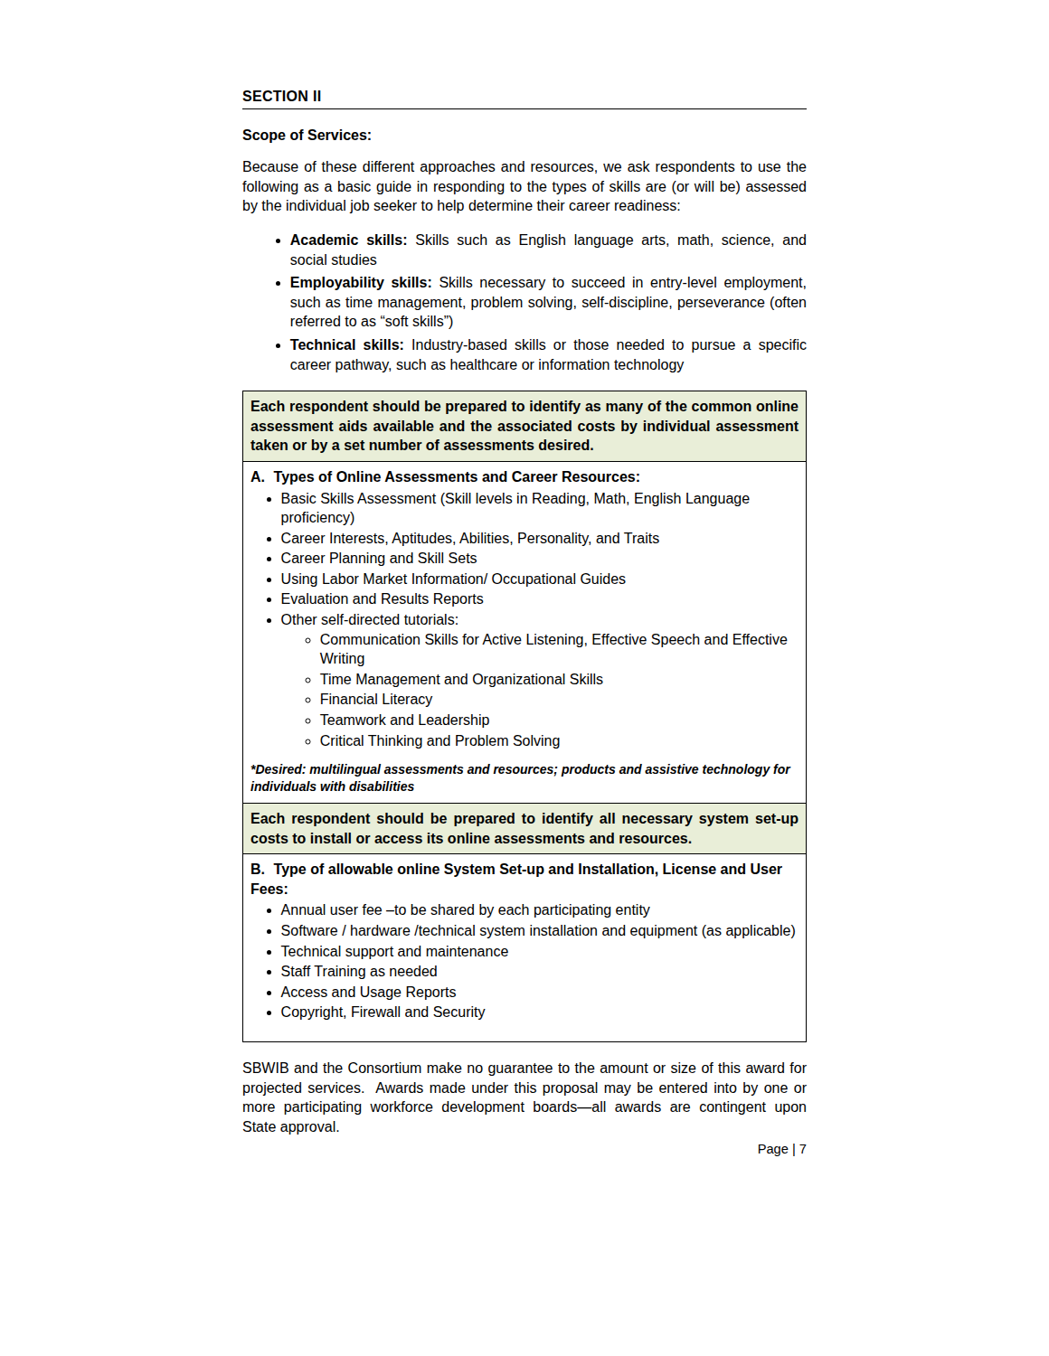SECTION II
Scope of Services:
Because of these different approaches and resources, we ask respondents to use the following as a basic guide in responding to the types of skills are (or will be) assessed by the individual job seeker to help determine their career readiness:
Academic skills: Skills such as English language arts, math, science, and social studies
Employability skills: Skills necessary to succeed in entry-level employment, such as time management, problem solving, self-discipline, perseverance (often referred to as “soft skills”)
Technical skills: Industry-based skills or those needed to pursue a specific career pathway, such as healthcare or information technology
| Each respondent should be prepared to identify as many of the common online assessment aids available and the associated costs by individual assessment taken or by a set number of assessments desired. |
| A. Types of Online Assessments and Career Resources: Basic Skills Assessment (Skill levels in Reading, Math, English Language proficiency) Career Interests, Aptitudes, Abilities, Personality, and Traits Career Planning and Skill Sets Using Labor Market Information/ Occupational Guides Evaluation and Results Reports Other self-directed tutorials: Communication Skills for Active Listening, Effective Speech and Effective Writing Time Management and Organizational Skills Financial Literacy Teamwork and Leadership Critical Thinking and Problem Solving *Desired: multilingual assessments and resources; products and assistive technology for individuals with disabilities |
| Each respondent should be prepared to identify all necessary system set-up costs to install or access its online assessments and resources. |
| B. Type of allowable online System Set-up and Installation, License and User Fees: Annual user fee –to be shared by each participating entity Software / hardware /technical system installation and equipment (as applicable) Technical support and maintenance Staff Training as needed Access and Usage Reports Copyright, Firewall and Security |
SBWIB and the Consortium make no guarantee to the amount or size of this award for projected services. Awards made under this proposal may be entered into by one or more participating workforce development boards—all awards are contingent upon State approval.
Page | 7